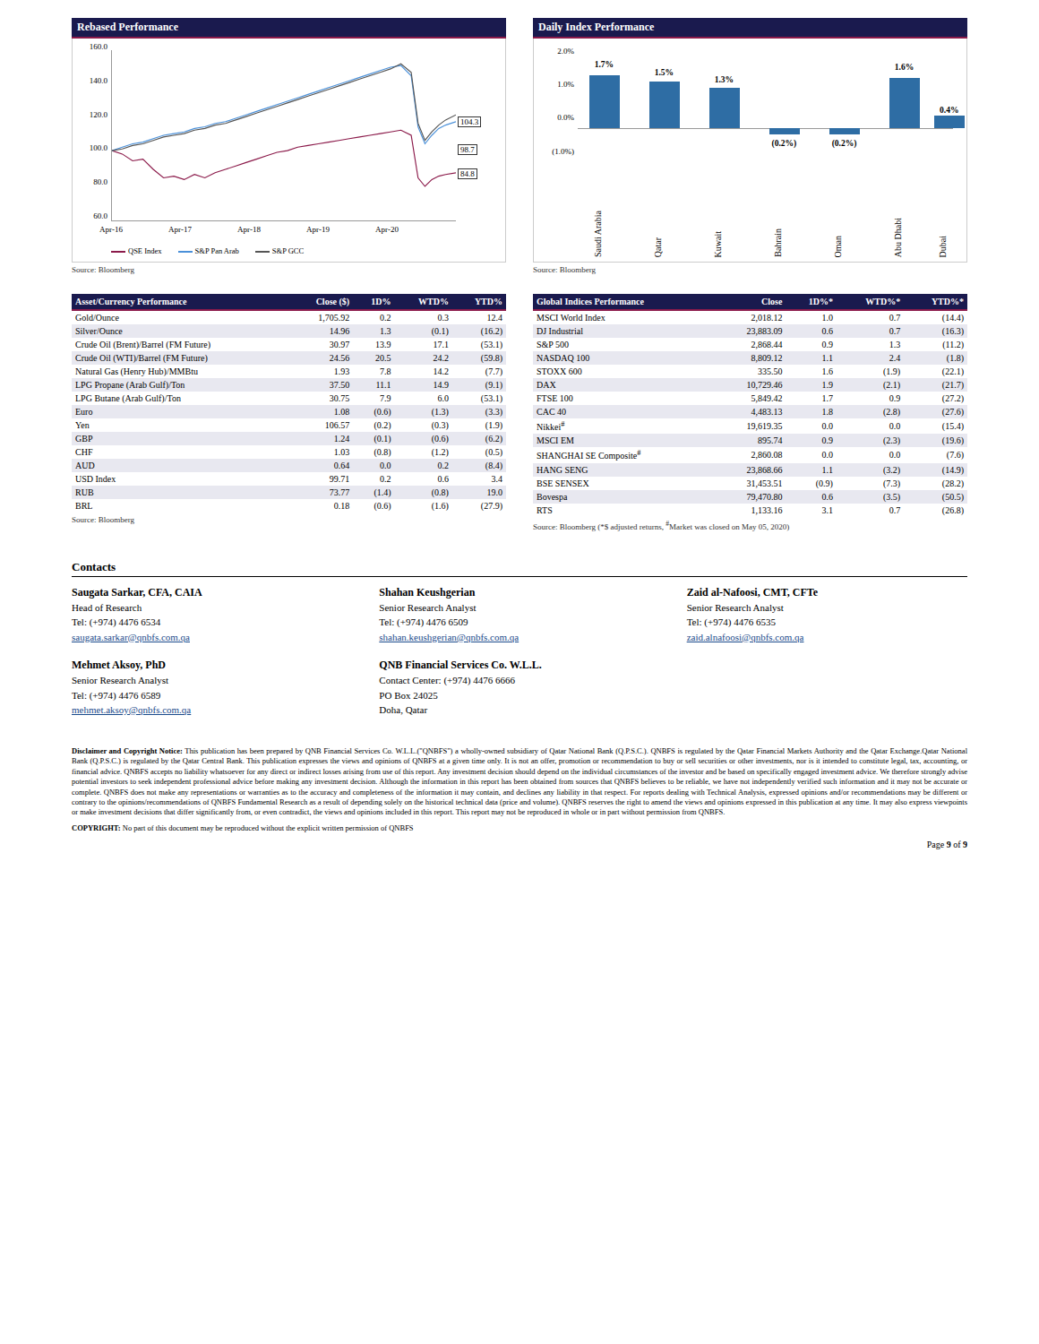Rebased Performance
160.0
140.0
120.0
100.0
80.0
60.0
104.3
98.7
84.8
Apr-16
Apr-17
Apr-18
Apr-19
Apr-20
QSE Index S&P Pan Arab S&P GCC
Source: Bloomberg
Daily Index Performance
2.0%
1.0%
0.0%
(1.0%)
1.7%
1.5%
1.3%
(0.2%)
(0.2%)
1.6%
0.4%
Saudi Arabia
Qatar
Kuwait
Bahrain
Oman
Abu Dhabi
Dubai
Source: Bloomberg
| Asset/Currency Performance | Close ($) | 1D% | WTD% | YTD% |
| --- | --- | --- | --- | --- |
| Gold/Ounce | 1,705.92 | 0.2 | 0.3 | 12.4 |
| Silver/Ounce | 14.96 | 1.3 | (0.1) | (16.2) |
| Crude Oil (Brent)/Barrel (FM Future) | 30.97 | 13.9 | 17.1 | (53.1) |
| Crude Oil (WTI)/Barrel (FM Future) | 24.56 | 20.5 | 24.2 | (59.8) |
| Natural Gas (Henry Hub)/MMBtu | 1.93 | 7.8 | 14.2 | (7.7) |
| LPG Propane (Arab Gulf)/Ton | 37.50 | 11.1 | 14.9 | (9.1) |
| LPG Butane (Arab Gulf)/Ton | 30.75 | 7.9 | 6.0 | (53.1) |
| Euro | 1.08 | (0.6) | (1.3) | (3.3) |
| Yen | 106.57 | (0.2) | (0.3) | (1.9) |
| GBP | 1.24 | (0.1) | (0.6) | (6.2) |
| CHF | 1.03 | (0.8) | (1.2) | (0.5) |
| AUD | 0.64 | 0.0 | 0.2 | (8.4) |
| USD Index | 99.71 | 0.2 | 0.6 | 3.4 |
| RUB | 73.77 | (1.4) | (0.8) | 19.0 |
| BRL | 0.18 | (0.6) | (1.6) | (27.9) |
Source: Bloomberg
| Global Indices Performance | Close | 1D%* | WTD%* | YTD%* |
| --- | --- | --- | --- | --- |
| MSCI World Index | 2,018.12 | 1.0 | 0.7 | (14.4) |
| DJ Industrial | 23,883.09 | 0.6 | 0.7 | (16.3) |
| S&P 500 | 2,868.44 | 0.9 | 1.3 | (11.2) |
| NASDAQ 100 | 8,809.12 | 1.1 | 2.4 | (1.8) |
| STOXX 600 | 335.50 | 1.6 | (1.9) | (22.1) |
| DAX | 10,729.46 | 1.9 | (2.1) | (21.7) |
| FTSE 100 | 5,849.42 | 1.7 | 0.9 | (27.2) |
| CAC 40 | 4,483.13 | 1.8 | (2.8) | (27.6) |
| Nikkei # | 19,619.35 | 0.0 | 0.0 | (15.4) |
| MSCI EM | 895.74 | 0.9 | (2.3) | (19.6) |
| SHANGHAI SE Composite # | 2,860.08 | 0.0 | 0.0 | (7.6) |
| HANG SENG | 23,868.66 | 1.1 | (3.2) | (14.9) |
| BSE SENSEX | 31,453.51 | (0.9) | (7.3) | (28.2) |
| Bovespa | 79,470.80 | 0.6 | (3.5) | (50.5) |
| RTS | 1,133.16 | 3.1 | 0.7 | (26.8) |
Source: Bloomberg (*$ adjusted returns, #Market was closed on May 05, 2020)
Contacts
Saugata Sarkar, CFA, CAIA
Head of Research
Tel: (+974) 4476 6534
saugata.sarkar@qnbfs.com.qa
Mehmet Aksoy, PhD
Senior Research Analyst
Tel: (+974) 4476 6589
mehmet.aksoy@qnbfs.com.qa
Shahan Keushgerian
Senior Research Analyst
Tel: (+974) 4476 6509
shahan.keushgerian@qnbfs.com.qa
QNB Financial Services Co. W.L.L.
Contact Center: (+974) 4476 6666
PO Box 24025
Doha, Qatar
Zaid al-Nafoosi, CMT, CFTe
Senior Research Analyst
Tel: (+974) 4476 6535
zaid.alnafoosi@qnbfs.com.qa
Disclaimer and Copyright Notice: This publication has been prepared by QNB Financial Services Co. W.L.L.("QNBFS") a wholly-owned subsidiary of Qatar National Bank (Q.P.S.C.). QNBFS is regulated by the Qatar Financial Markets Authority and the Qatar Exchange.Qatar National Bank (Q.P.S.C.) is regulated by the Qatar Central Bank. This publication expresses the views and opinions of QNBFS at a given time only. It is not an offer, promotion or recommendation to buy or sell securities or other investments, nor is it intended to constitute legal, tax, accounting, or financial advice. QNBFS accepts no liability whatsoever for any direct or indirect losses arising from use of this report. Any investment decision should depend on the individual circumstances of the investor and be based on specifically engaged investment advice. We therefore strongly advise potential investors to seek independent professional advice before making any investment decision. Although the information in this report has been obtained from sources that QNBFS believes to be reliable, we have not independently verified such information and it may not be accurate or complete. QNBFS does not make any representations or warranties as to the accuracy and completeness of the information it may contain, and declines any liability in that respect. For reports dealing with Technical Analysis, expressed opinions and/or recommendations may be different or contrary to the opinions/recommendations of QNBFS Fundamental Research as a result of depending solely on the historical technical data (price and volume). QNBFS reserves the right to amend the views and opinions expressed in this publication at any time. It may also express viewpoints or make investment decisions that differ significantly from, or even contradict, the views and opinions included in this report. This report may not be reproduced in whole or in part without permission from QNBFS.
COPYRIGHT: No part of this document may be reproduced without the explicit written permission of QNBFS
Page 9 of 9